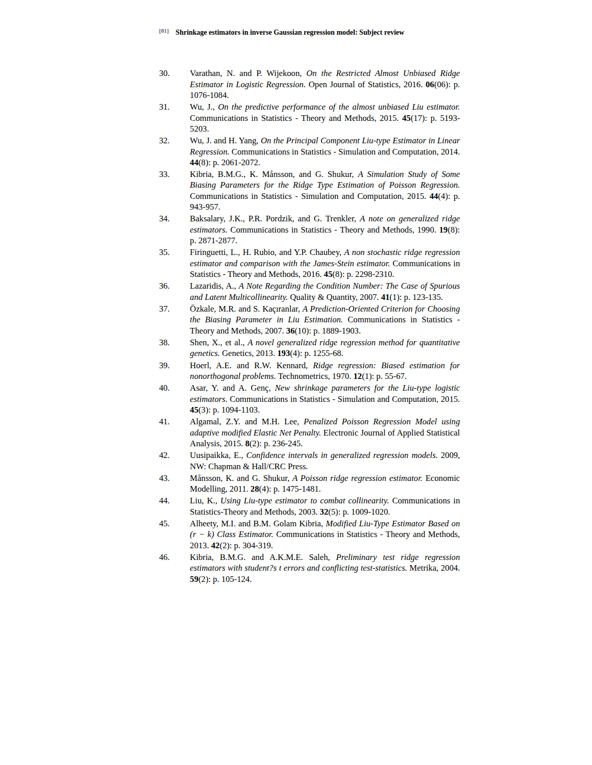[81] Shrinkage estimators in inverse Gaussian regression model: Subject review
30. Varathan, N. and P. Wijekoon, On the Restricted Almost Unbiased Ridge Estimator in Logistic Regression. Open Journal of Statistics, 2016. 06(06): p. 1076-1084.
31. Wu, J., On the predictive performance of the almost unbiased Liu estimator. Communications in Statistics - Theory and Methods, 2015. 45(17): p. 5193-5203.
32. Wu, J. and H. Yang, On the Principal Component Liu-type Estimator in Linear Regression. Communications in Statistics - Simulation and Computation, 2014. 44(8): p. 2061-2072.
33. Kibria, B.M.G., K. Månsson, and G. Shukur, A Simulation Study of Some Biasing Parameters for the Ridge Type Estimation of Poisson Regression. Communications in Statistics - Simulation and Computation, 2015. 44(4): p. 943-957.
34. Baksalary, J.K., P.R. Pordzik, and G. Trenkler, A note on generalized ridge estimators. Communications in Statistics - Theory and Methods, 1990. 19(8): p. 2871-2877.
35. Firinguetti, L., H. Rubio, and Y.P. Chaubey, A non stochastic ridge regression estimator and comparison with the James-Stein estimator. Communications in Statistics - Theory and Methods, 2016. 45(8): p. 2298-2310.
36. Lazaridis, A., A Note Regarding the Condition Number: The Case of Spurious and Latent Multicollinearity. Quality & Quantity, 2007. 41(1): p. 123-135.
37. Özkale, M.R. and S. Kaçıranlar, A Prediction-Oriented Criterion for Choosing the Biasing Parameter in Liu Estimation. Communications in Statistics - Theory and Methods, 2007. 36(10): p. 1889-1903.
38. Shen, X., et al., A novel generalized ridge regression method for quantitative genetics. Genetics, 2013. 193(4): p. 1255-68.
39. Hoerl, A.E. and R.W. Kennard, Ridge regression: Biased estimation for nonorthogonal problems. Technometrics, 1970. 12(1): p. 55-67.
40. Asar, Y. and A. Genç, New shrinkage parameters for the Liu-type logistic estimators. Communications in Statistics - Simulation and Computation, 2015. 45(3): p. 1094-1103.
41. Algamal, Z.Y. and M.H. Lee, Penalized Poisson Regression Model using adaptive modified Elastic Net Penalty. Electronic Journal of Applied Statistical Analysis, 2015. 8(2): p. 236-245.
42. Uusipaikka, E., Confidence intervals in generalized regression models. 2009, NW: Chapman & Hall/CRC Press.
43. Månsson, K. and G. Shukur, A Poisson ridge regression estimator. Economic Modelling, 2011. 28(4): p. 1475-1481.
44. Liu, K., Using Liu-type estimator to combat collinearity. Communications in Statistics-Theory and Methods, 2003. 32(5): p. 1009-1020.
45. Alheety, M.I. and B.M. Golam Kibria, Modified Liu-Type Estimator Based on (r − k) Class Estimator. Communications in Statistics - Theory and Methods, 2013. 42(2): p. 304-319.
46. Kibria, B.M.G. and A.K.M.E. Saleh, Preliminary test ridge regression estimators with student?s t errors and conflicting test-statistics. Metrika, 2004. 59(2): p. 105-124.